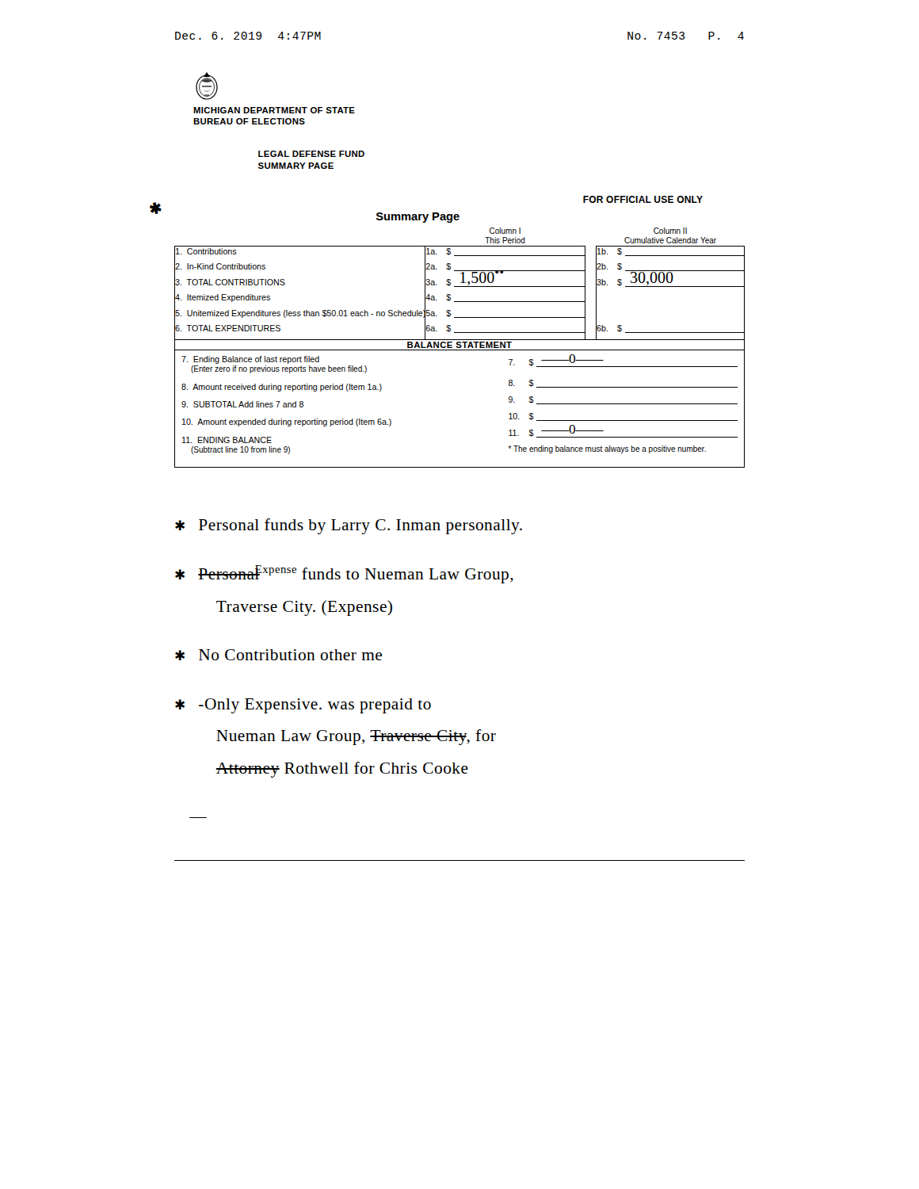Dec. 6. 2019 4:47PM No. 7453 P. 4
MICHIGAN DEPARTMENT OF STATE
BUREAU OF ELECTIONS
LEGAL DEFENSE FUND
SUMMARY PAGE
FOR OFFICIAL USE ONLY
Summary Page
✱
| | Column I This Period | | Column II Cumulative Calendar Year |
| 1. Contributions 2. In-Kind Contributions 3. TOTAL CONTRIBUTIONS 4. Itemized Expenditures 5. Unitemized Expenditures (less than $50.01 each - no Schedule) 6. TOTAL EXPENDITURES | 1a. $ 2a. $ 3a. $ 1,500 •• 4a. $ 5a. $ 6a. $ | | 1b. $ 2b. $ 3b. $ 30,000 6b. $ |
| BALANCE STATEMENT |
| 7. Ending Balance of last report filed (Enter zero if no previous reports have been filed.) 8. Amount received during reporting period (Item 1a.) 9. SUBTOTAL Add lines 7 and 8 10. Amount expended during reporting period (Item 6a.) 11. ENDING BALANCE (Subtract line 10 from line 9) 7. $ ——0—— 8. $ 9. $ 10. $ 11. $ ——0—— * The ending balance must always be a positive number. |
✱ Personal funds by Larry C. Inman personally.
✱ Personal Expense funds to Nueman Law Group,
Traverse City. (Expense)
✱ No Contribution other me
✱ -Only Expensive. was prepaid to
Nueman Law Group, Traverse City, for
Attorney Rothwell for Chris Cooke
—